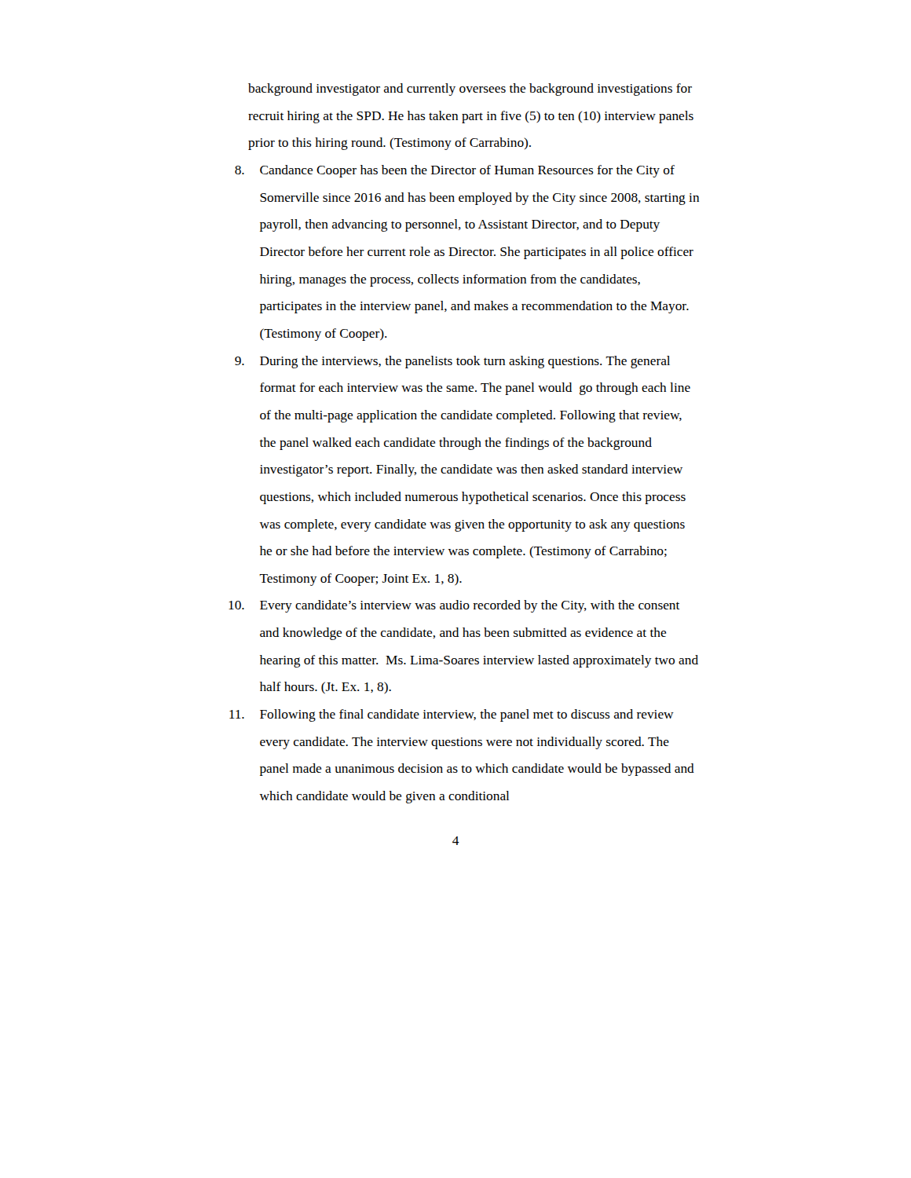background investigator and currently oversees the background investigations for recruit hiring at the SPD. He has taken part in five (5) to ten (10) interview panels prior to this hiring round. (Testimony of Carrabino).
Candance Cooper has been the Director of Human Resources for the City of Somerville since 2016 and has been employed by the City since 2008, starting in payroll, then advancing to personnel, to Assistant Director, and to Deputy Director before her current role as Director. She participates in all police officer hiring, manages the process, collects information from the candidates, participates in the interview panel, and makes a recommendation to the Mayor. (Testimony of Cooper).
During the interviews, the panelists took turn asking questions. The general format for each interview was the same. The panel would go through each line of the multi-page application the candidate completed. Following that review, the panel walked each candidate through the findings of the background investigator’s report. Finally, the candidate was then asked standard interview questions, which included numerous hypothetical scenarios. Once this process was complete, every candidate was given the opportunity to ask any questions he or she had before the interview was complete. (Testimony of Carrabino; Testimony of Cooper; Joint Ex. 1, 8).
Every candidate’s interview was audio recorded by the City, with the consent and knowledge of the candidate, and has been submitted as evidence at the hearing of this matter. Ms. Lima-Soares interview lasted approximately two and half hours. (Jt. Ex. 1, 8).
Following the final candidate interview, the panel met to discuss and review every candidate. The interview questions were not individually scored. The panel made a unanimous decision as to which candidate would be bypassed and which candidate would be given a conditional
4